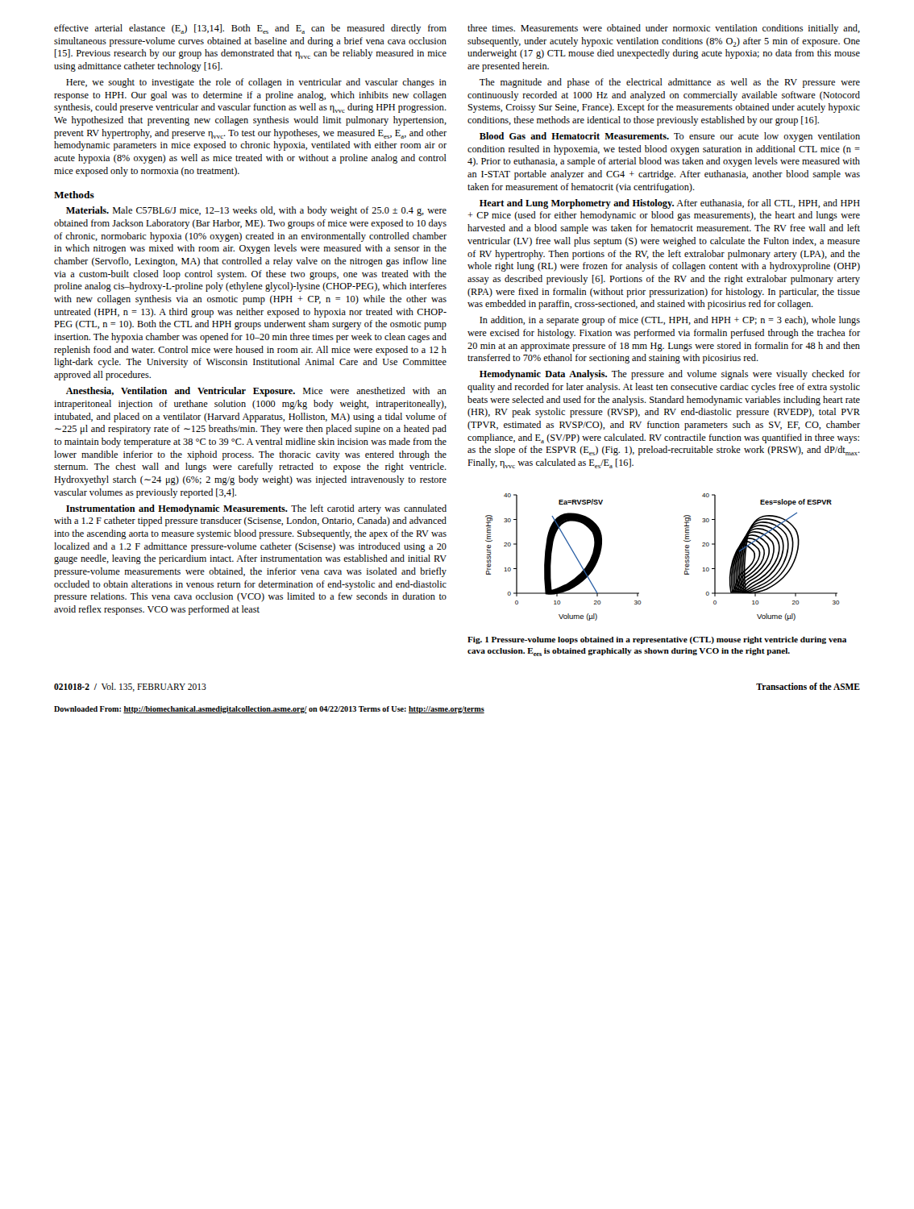effective arterial elastance (Ea) [13,14]. Both Ees and Ea can be measured directly from simultaneous pressure-volume curves obtained at baseline and during a brief vena cava occlusion [15]. Previous research by our group has demonstrated that ηvvc can be reliably measured in mice using admittance catheter technology [16].
Here, we sought to investigate the role of collagen in ventricular and vascular changes in response to HPH. Our goal was to determine if a proline analog, which inhibits new collagen synthesis, could preserve ventricular and vascular function as well as ηvvc during HPH progression. We hypothesized that preventing new collagen synthesis would limit pulmonary hypertension, prevent RV hypertrophy, and preserve ηvvc. To test our hypotheses, we measured Ees, Ea, and other hemodynamic parameters in mice exposed to chronic hypoxia, ventilated with either room air or acute hypoxia (8% oxygen) as well as mice treated with or without a proline analog and control mice exposed only to normoxia (no treatment).
Methods
Materials. Male C57BL6/J mice, 12–13 weeks old, with a body weight of 25.0 ± 0.4 g, were obtained from Jackson Laboratory (Bar Harbor, ME). Two groups of mice were exposed to 10 days of chronic, normobaric hypoxia (10% oxygen) created in an environmentally controlled chamber in which nitrogen was mixed with room air. Oxygen levels were measured with a sensor in the chamber (Servoflo, Lexington, MA) that controlled a relay valve on the nitrogen gas inflow line via a custom-built closed loop control system. Of these two groups, one was treated with the proline analog cis–hydroxy-L-proline poly (ethylene glycol)-lysine (CHOP-PEG), which interferes with new collagen synthesis via an osmotic pump (HPH + CP, n = 10) while the other was untreated (HPH, n = 13). A third group was neither exposed to hypoxia nor treated with CHOP-PEG (CTL, n = 10). Both the CTL and HPH groups underwent sham surgery of the osmotic pump insertion. The hypoxia chamber was opened for 10–20 min three times per week to clean cages and replenish food and water. Control mice were housed in room air. All mice were exposed to a 12 h light-dark cycle. The University of Wisconsin Institutional Animal Care and Use Committee approved all procedures.
Anesthesia, Ventilation and Ventricular Exposure. Mice were anesthetized with an intraperitoneal injection of urethane solution (1000 mg/kg body weight, intraperitoneally), intubated, and placed on a ventilator (Harvard Apparatus, Holliston, MA) using a tidal volume of ∼225 μl and respiratory rate of ∼125 breaths/min. They were then placed supine on a heated pad to maintain body temperature at 38 °C to 39 °C. A ventral midline skin incision was made from the lower mandible inferior to the xiphoid process. The thoracic cavity was entered through the sternum. The chest wall and lungs were carefully retracted to expose the right ventricle. Hydroxyethyl starch (∼24 μg) (6%; 2 mg/g body weight) was injected intravenously to restore vascular volumes as previously reported [3,4].
Instrumentation and Hemodynamic Measurements. The left carotid artery was cannulated with a 1.2 F catheter tipped pressure transducer (Scisense, London, Ontario, Canada) and advanced into the ascending aorta to measure systemic blood pressure. Subsequently, the apex of the RV was localized and a 1.2 F admittance pressure-volume catheter (Scisense) was introduced using a 20 gauge needle, leaving the pericardium intact. After instrumentation was established and initial RV pressure-volume measurements were obtained, the inferior vena cava was isolated and briefly occluded to obtain alterations in venous return for determination of end-systolic and end-diastolic pressure relations. This vena cava occlusion (VCO) was limited to a few seconds in duration to avoid reflex responses. VCO was performed at least
three times. Measurements were obtained under normoxic ventilation conditions initially and, subsequently, under acutely hypoxic ventilation conditions (8% O2) after 5 min of exposure. One underweight (17 g) CTL mouse died unexpectedly during acute hypoxia; no data from this mouse are presented herein.
The magnitude and phase of the electrical admittance as well as the RV pressure were continuously recorded at 1000 Hz and analyzed on commercially available software (Notocord Systems, Croissy Sur Seine, France). Except for the measurements obtained under acutely hypoxic conditions, these methods are identical to those previously established by our group [16].
Blood Gas and Hematocrit Measurements. To ensure our acute low oxygen ventilation condition resulted in hypoxemia, we tested blood oxygen saturation in additional CTL mice (n = 4). Prior to euthanasia, a sample of arterial blood was taken and oxygen levels were measured with an I-STAT portable analyzer and CG4 + cartridge. After euthanasia, another blood sample was taken for measurement of hematocrit (via centrifugation).
Heart and Lung Morphometry and Histology. After euthanasia, for all CTL, HPH, and HPH + CP mice (used for either hemodynamic or blood gas measurements), the heart and lungs were harvested and a blood sample was taken for hematocrit measurement. The RV free wall and left ventricular (LV) free wall plus septum (S) were weighed to calculate the Fulton index, a measure of RV hypertrophy. Then portions of the RV, the left extralobar pulmonary artery (LPA), and the whole right lung (RL) were frozen for analysis of collagen content with a hydroxyproline (OHP) assay as described previously [6]. Portions of the RV and the right extralobar pulmonary artery (RPA) were fixed in formalin (without prior pressurization) for histology. In particular, the tissue was embedded in paraffin, cross-sectioned, and stained with picosirius red for collagen.
In addition, in a separate group of mice (CTL, HPH, and HPH + CP; n = 3 each), whole lungs were excised for histology. Fixation was performed via formalin perfused through the trachea for 20 min at an approximate pressure of 18 mm Hg. Lungs were stored in formalin for 48 h and then transferred to 70% ethanol for sectioning and staining with picosirius red.
Hemodynamic Data Analysis. The pressure and volume signals were visually checked for quality and recorded for later analysis. At least ten consecutive cardiac cycles free of extra systolic beats were selected and used for the analysis. Standard hemodynamic variables including heart rate (HR), RV peak systolic pressure (RVSP), and RV end-diastolic pressure (RVEDP), total PVR (TPVR, estimated as RVSP/CO), and RV function parameters such as SV, EF, CO, chamber compliance, and Ea (SV/PP) were calculated. RV contractile function was quantified in three ways: as the slope of the ESPVR (Ees) (Fig. 1), preload-recruitable stroke work (PRSW), and dP/dtmax. Finally, ηvvc was calculated as Ees/Ea [16].
40 30 20 10 0 0 10 20 30 Volume (µl) Pressure (mmHg) Ea=RVSP/SV 40 30 20 10 0 0 10 20 30 Volume (µl) Pressure (mmHg) Ees=slope of ESPVR
Fig. 1 Pressure-volume loops obtained in a representative (CTL) mouse right ventricle during vena cava occlusion. Eees is obtained graphically as shown during VCO in the right panel.
021018-2 / Vol. 135, FEBRUARY 2013
Transactions of the ASME
Downloaded From: http://biomechanical.asmedigitalcollection.asme.org/ on 04/22/2013 Terms of Use: http://asme.org/terms